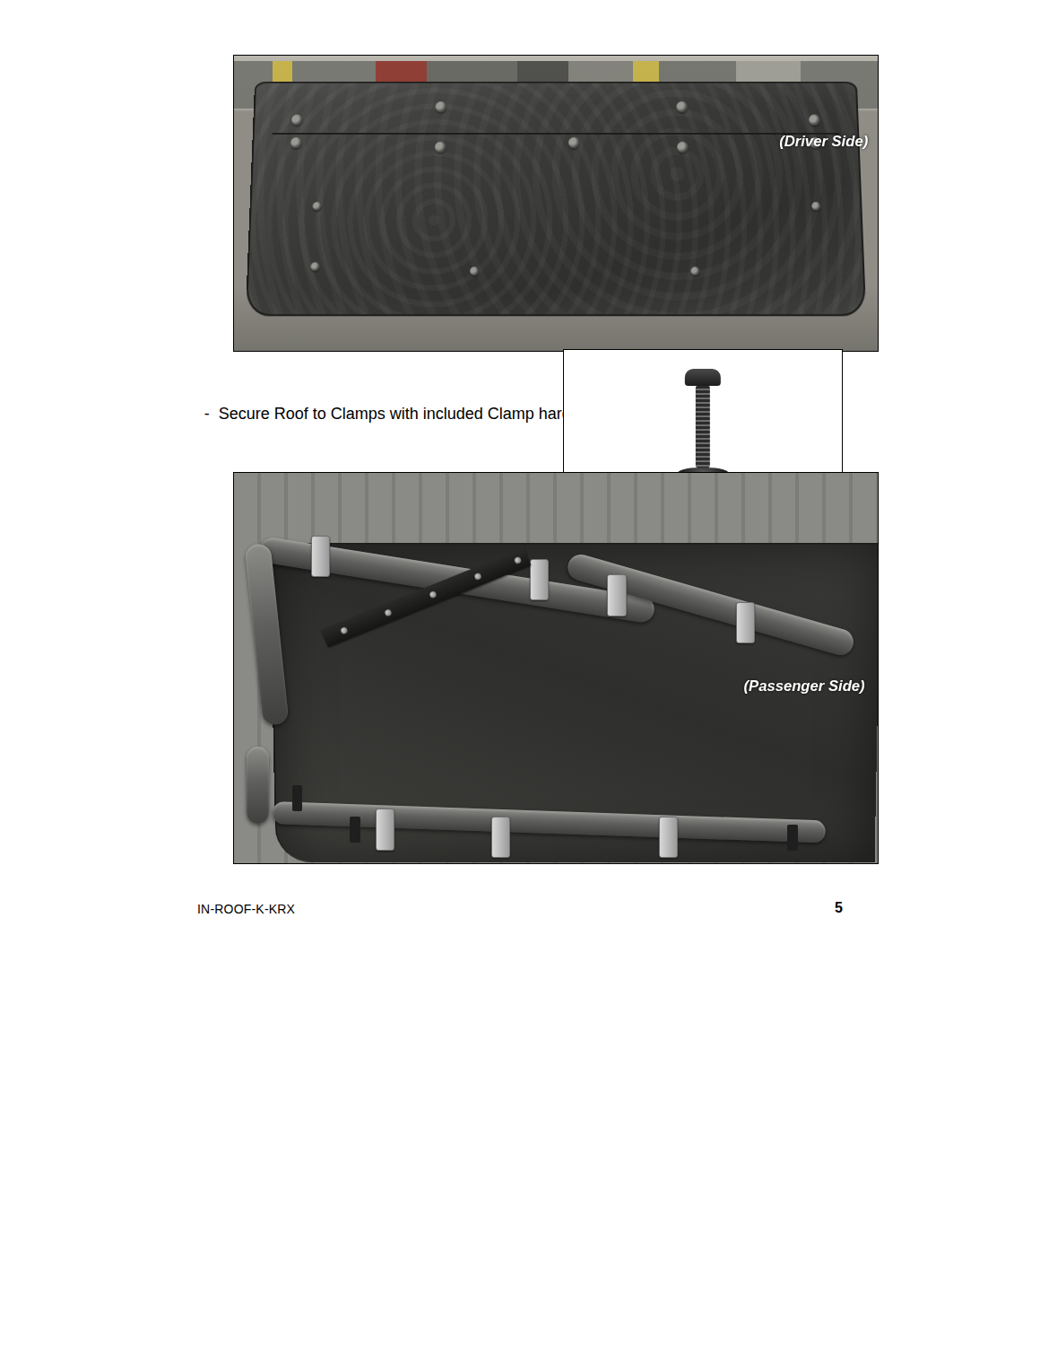(Driver Side)
- Secure Roof to Clamps with included Clamp hardware.
(Passenger Side)
IN-ROOF-K-KRX 5